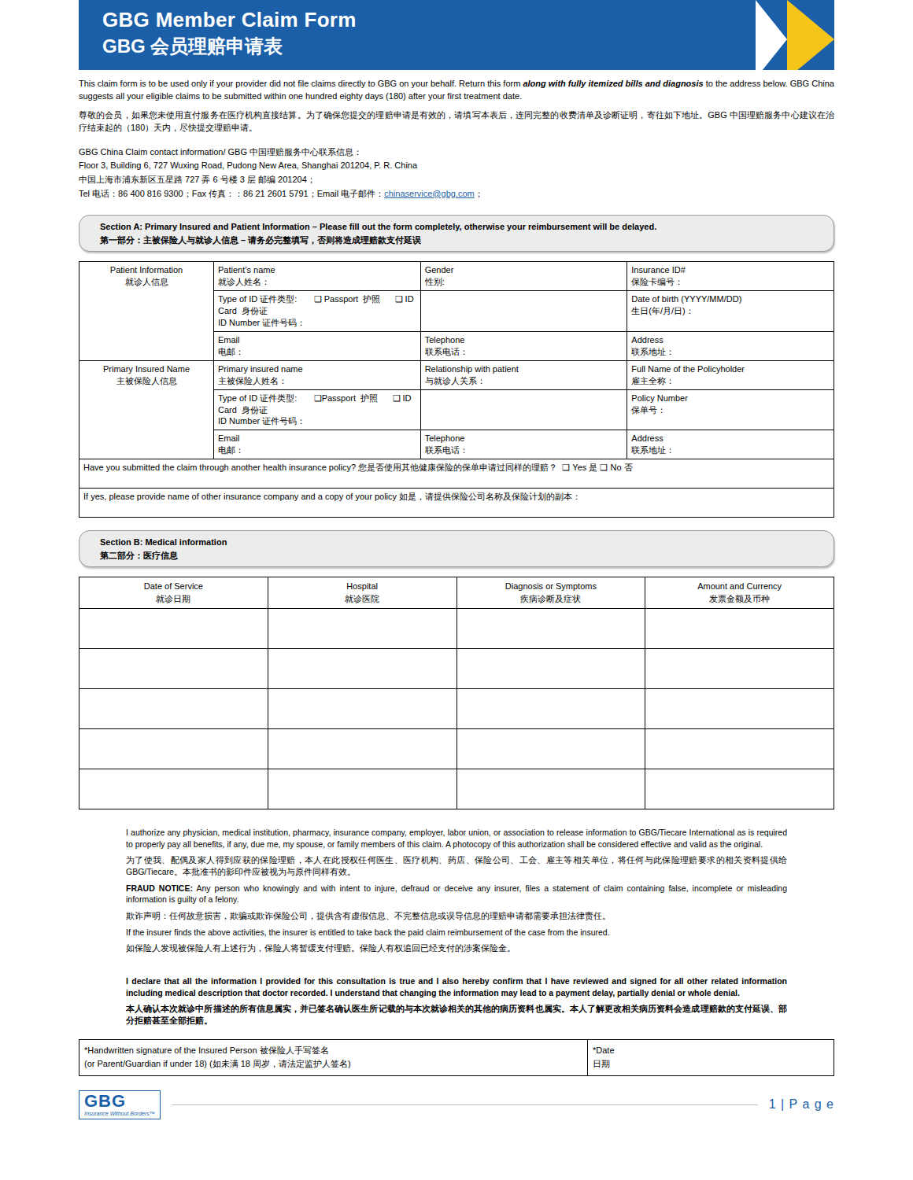GBG Member Claim Form
GBG 会员理赔申请表
This claim form is to be used only if your provider did not file claims directly to GBG on your behalf. Return this form along with fully itemized bills and diagnosis to the address below. GBG China suggests all your eligible claims to be submitted within one hundred eighty days (180) after your first treatment date.
尊敬的会员，如果您未使用直付服务在医疗机构直接结算。为了确保您提交的理赔申请是有效的，请填写本表后，连同完整的收费清单及诊断证明，寄往如下地址。GBG 中国理赔服务中心建议在治疗结束起的（180）天内，尽快提交理赔申请。
GBG China Claim contact information/ GBG 中国理赔服务中心联系信息：
Floor 3, Building 6, 727 Wuxing Road, Pudong New Area, Shanghai 201204, P. R. China
中国上海市浦东新区五星路 727 弄 6 号楼 3 层 邮编 201204；
Tel 电话：86 400 816 9300；Fax 传真：：86 21 2601 5791；Email 电子邮件：chinaservice@gbg.com；
Section A: Primary Insured and Patient Information – Please fill out the form completely, otherwise your reimbursement will be delayed.
第一部分：主被保险人与就诊人信息 – 请务必完整填写，否则将造成理赔款支付延误
| Patient Information 就诊人信息 | Patient’s name 就诊人姓名： | Gender 性别: | Insurance ID# 保险卡编号： |
| Type of ID 证件类型: ❑ Passport 护照 ❑ ID Card 身份证 ID Number 证件号码： | | Date of birth (YYYY/MM/DD) 生日(年/月/日)： |
| Email 电邮： | Telephone 联系电话： | Address 联系地址： |
| Primary Insured Name 主被保险人信息 | Primary insured name 主被保险人姓名： | Relationship with patient 与就诊人关系： | Full Name of the Policyholder 雇主全称： |
| Type of ID 证件类型: ❑ Passport 护照 ❑ ID Card 身份证 ID Number 证件号码： | | Policy Number 保单号： |
| Email 电邮： | Telephone 联系电话： | Address 联系地址： |
| Have you submitted the claim through another health insurance policy? 您是否使用其他健康保险的保单申请过同样的理赔？ ❑ Yes 是 ❑ No 否 |
| If yes, please provide name of other insurance company and a copy of your policy 如是，请提供保险公司名称及保险计划的副本： |
Section B: Medical information
第二部分：医疗信息
| Date of Service 就诊日期 | Hospital 就诊医院 | Diagnosis or Symptoms 疾病诊断及症状 | Amount and Currency 发票金额及币种 |
| --- | --- | --- | --- |
I authorize any physician, medical institution, pharmacy, insurance company, employer, labor union, or association to release information to GBG/Tiecare International as is required to properly pay all benefits, if any, due me, my spouse, or family members of this claim. A photocopy of this authorization shall be considered effective and valid as the original.
为了使我、配偶及家人得到应获的保险理赔，本人在此授权任何医生、医疗机构、药店、保险公司、工会、雇主等相关单位，将任何与此保险理赔要求的相关资料提供给 GBG/Tiecare。本批准书的影印件应被视为与原件同样有效。
FRAUD NOTICE: Any person who knowingly and with intent to injure, defraud or deceive any insurer, files a statement of claim containing false, incomplete or misleading information is guilty of a felony.
欺诈声明：任何故意损害，欺骗或欺诈保险公司，提供含有虚假信息、不完整信息或误导信息的理赔申请都需要承担法律责任。
If the insurer finds the above activities, the insurer is entitled to take back the paid claim reimbursement of the case from the insured.
如保险人发现被保险人有上述行为，保险人将暂缓支付理赔。保险人有权追回已经支付的涉案保险金。
I declare that all the information I provided for this consultation is true and I also hereby confirm that I have reviewed and signed for all other related information including medical description that doctor recorded. I understand that changing the information may lead to a payment delay, partially denial or whole denial.
本人确认本次就诊中所描述的所有信息属实，并已签名确认医生所记载的与本次就诊相关的其他的病历资料也属实。本人了解更改相关病历资料会造成理赔款的支付延误、部分拒赔甚至全部拒赔。
| *Handwritten signature of the Insured Person 被保险人手写签名 (or Parent/Guardian if under 18) (如未满 18 周岁，请法定监护人签名) | *Date 日期 |
GBG Insurance Without Borders™
1 | P a g e